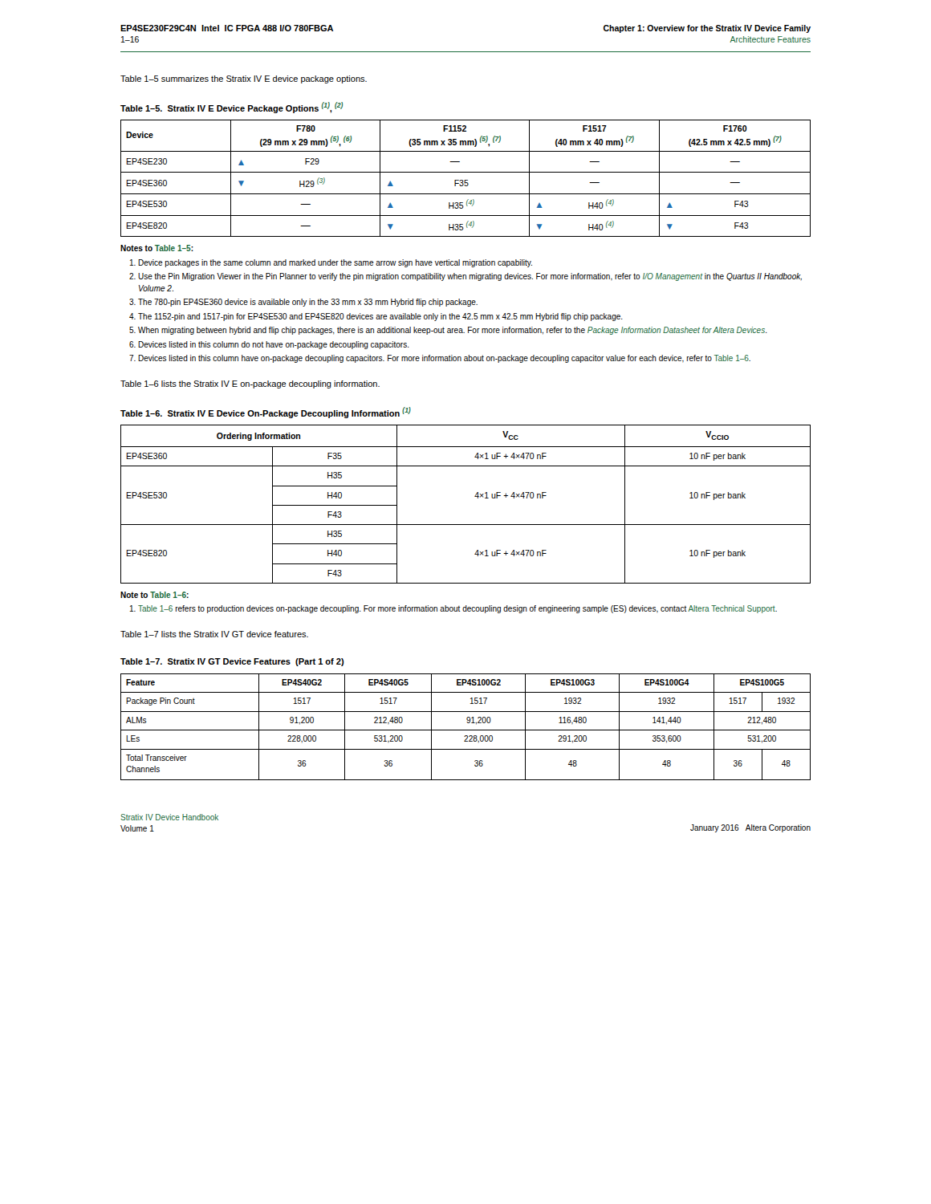EP4SE230F29C4N Intel IC FPGA 488 I/O 780FBGA
Chapter 1: Overview for the Stratix IV Device Family
Architecture Features
1–16
Table 1–5 summarizes the Stratix IV E device package options.
Table 1–5. Stratix IV E Device Package Options (1), (2)
| Device | F780 (29 mm x 29 mm) (5) , (6) | F1152 (35 mm x 35 mm) (5) , (7) | F1517 (40 mm x 40 mm) (7) | F1760 (42.5 mm x 42.5 mm) (7) |
| --- | --- | --- | --- | --- |
| EP4SE230 | F29 | — | — | — |
| EP4SE360 | H29 (3) | F35 | — | — |
| EP4SE530 | — | H35 (4) | H40 (4) | F43 |
| EP4SE820 | — | H35 (4) | H40 (4) | F43 |
Notes to Table 1–5:
Device packages in the same column and marked under the same arrow sign have vertical migration capability.
Use the Pin Migration Viewer in the Pin Planner to verify the pin migration compatibility when migrating devices. For more information, refer to I/O Management in the Quartus II Handbook, Volume 2.
The 780-pin EP4SE360 device is available only in the 33 mm x 33 mm Hybrid flip chip package.
The 1152-pin and 1517-pin for EP4SE530 and EP4SE820 devices are available only in the 42.5 mm x 42.5 mm Hybrid flip chip package.
When migrating between hybrid and flip chip packages, there is an additional keep-out area. For more information, refer to the Package Information Datasheet for Altera Devices.
Devices listed in this column do not have on-package decoupling capacitors.
Devices listed in this column have on-package decoupling capacitors. For more information about on-package decoupling capacitor value for each device, refer to Table 1–6.
Table 1–6 lists the Stratix IV E on-package decoupling information.
Table 1–6. Stratix IV E Device On-Package Decoupling Information (1)
| Ordering Information | V CC | V CCIO |
| --- | --- | --- |
| EP4SE360 | F35 | 4×1 uF + 4×470 nF | 10 nF per bank |
| EP4SE530 | H35 | 4×1 uF + 4×470 nF | 10 nF per bank |
| H40 |
| F43 |
| EP4SE820 | H35 | 4×1 uF + 4×470 nF | 10 nF per bank |
| H40 |
| F43 |
Note to Table 1–6:
Table 1–6 refers to production devices on-package decoupling. For more information about decoupling design of engineering sample (ES) devices, contact Altera Technical Support.
Table 1–7 lists the Stratix IV GT device features.
Table 1–7. Stratix IV GT Device Features (Part 1 of 2)
| Feature | EP4S40G2 | EP4S40G5 | EP4S100G2 | EP4S100G3 | EP4S100G4 | EP4S100G5 |
| --- | --- | --- | --- | --- | --- | --- |
| Package Pin Count | 1517 | 1517 | 1517 | 1932 | 1932 | 1517 | 1932 |
| ALMs | 91,200 | 212,480 | 91,200 | 116,480 | 141,440 | 212,480 |
| LEs | 228,000 | 531,200 | 228,000 | 291,200 | 353,600 | 531,200 |
| Total Transceiver Channels | 36 | 36 | 36 | 48 | 48 | 36 | 48 |
Stratix IV Device Handbook
Volume 1
January 2016 Altera Corporation